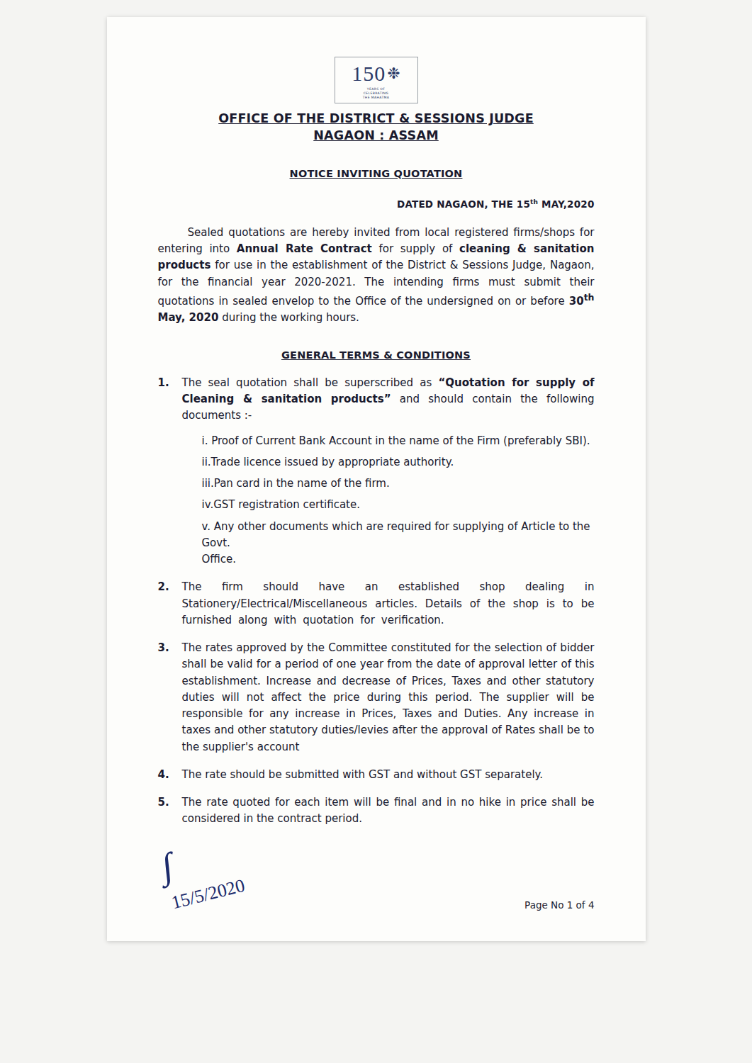150❉
Years of
Celebrating
the Mahatma
OFFICE OF THE DISTRICT & SESSIONS JUDGE
NAGAON : ASSAM
NOTICE INVITING QUOTATION
DATED NAGAON, THE 15th MAY,2020
Sealed quotations are hereby invited from local registered firms/shops for entering into Annual Rate Contract for supply of cleaning & sanitation products for use in the establishment of the District & Sessions Judge, Nagaon, for the financial year 2020-2021. The intending firms must submit their quotations in sealed envelop to the Office of the undersigned on or before 30th May, 2020 during the working hours.
GENERAL TERMS & CONDITIONS
1. The seal quotation shall be superscribed as “Quotation for supply of Cleaning & sanitation products” and should contain the following documents :-
i. Proof of Current Bank Account in the name of the Firm (preferably SBI).
ii.Trade licence issued by appropriate authority.
iii.Pan card in the name of the firm.
iv.GST registration certificate.
v. Any other documents which are required for supplying of Article to the Govt.Office.
2. The firm should have an established shop dealing in Stationery/Electrical/Miscellaneous articles. Details of the shop is to be furnished along with quotation for verification.
3. The rates approved by the Committee constituted for the selection of bidder shall be valid for a period of one year from the date of approval letter of this establishment. Increase and decrease of Prices, Taxes and other statutory duties will not affect the price during this period. The supplier will be responsible for any increase in Prices, Taxes and Duties. Any increase in taxes and other statutory duties/levies after the approval of Rates shall be to the supplier's account
4. The rate should be submitted with GST and without GST separately.
5. The rate quoted for each item will be final and in no hike in price shall be considered in the contract period.
∫ 15/5/2020
Page No 1 of 4